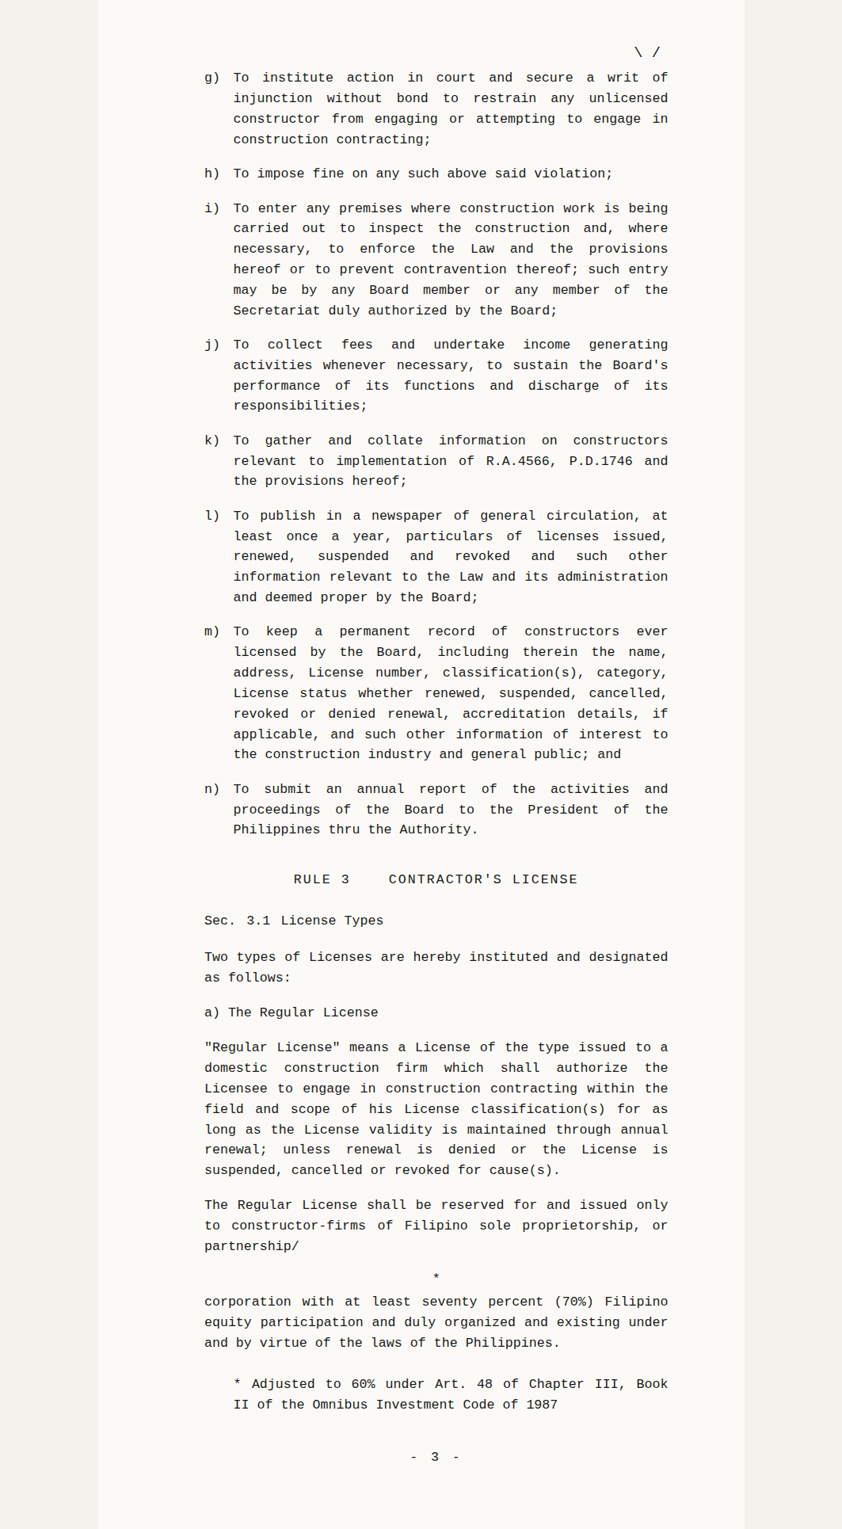\ /
g) To institute action in court and secure a writ of injunction without bond to restrain any unlicensed constructor from engaging or attempting to engage in construction contracting;
h) To impose fine on any such above said violation;
i) To enter any premises where construction work is being carried out to inspect the construction and, where necessary, to enforce the Law and the provisions hereof or to prevent contravention thereof; such entry may be by any Board member or any member of the Secretariat duly authorized by the Board;
j) To collect fees and undertake income generating activities whenever necessary, to sustain the Board's performance of its functions and discharge of its responsibilities;
k) To gather and collate information on constructors relevant to implementation of R.A.4566, P.D.1746 and the provisions hereof;
l) To publish in a newspaper of general circulation, at least once a year, particulars of licenses issued, renewed, suspended and revoked and such other information relevant to the Law and its administration and deemed proper by the Board;
m) To keep a permanent record of constructors ever licensed by the Board, including therein the name, address, License number, classification(s), category, License status whether renewed, suspended, cancelled, revoked or denied renewal, accreditation details, if applicable, and such other information of interest to the construction industry and general public; and
n) To submit an annual report of the activities and proceedings of the Board to the President of the Philippines thru the Authority.
RULE 3 CONTRACTOR'S LICENSE
Sec. 3.1 License Types
Two types of Licenses are hereby instituted and designated as follows:
a) The Regular License
"Regular License" means a License of the type issued to a domestic construction firm which shall authorize the Licensee to engage in construction contracting within the field and scope of his License classification(s) for as long as the License validity is maintained through annual renewal; unless renewal is denied or the License is suspended, cancelled or revoked for cause(s).
The Regular License shall be reserved for and issued only to constructor-firms of Filipino sole proprietorship, or partnership/
*
corporation with at least seventy percent (70%) Filipino equity participation and duly organized and existing under and by virtue of the laws of the Philippines.
*Adjusted to 60% under Art. 48 of Chapter III, Book II of the Omnibus Investment Code of 1987
- 3 -